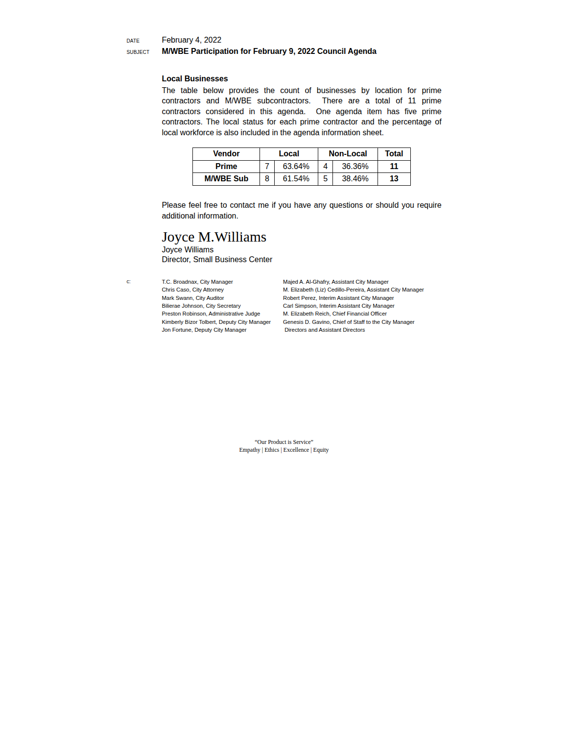Date February 4, 2022
Subject M/WBE Participation for February 9, 2022 Council Agenda
Local Businesses
The table below provides the count of businesses by location for prime contractors and M/WBE subcontractors. There are a total of 11 prime contractors considered in this agenda. One agenda item has five prime contractors. The local status for each prime contractor and the percentage of local workforce is also included in the agenda information sheet.
| Vendor | Local | Non-Local | Total |
| --- | --- | --- | --- |
| Prime | 7 | 63.64% | 4 | 36.36% | 11 |
| M/WBE Sub | 8 | 61.54% | 5 | 38.46% | 13 |
Please feel free to contact me if you have any questions or should you require additional information.
Joyce M.Williams
Joyce Williams
Director, Small Business Center
c:
T.C. Broadnax, City Manager
Chris Caso, City Attorney
Mark Swann, City Auditor
Bilierae Johnson, City Secretary
Preston Robinson, Administrative Judge
Kimberly Bizor Tolbert, Deputy City Manager
Jon Fortune, Deputy City Manager
Majed A. Al-Ghafry, Assistant City Manager
M. Elizabeth (Liz) Cedillo-Pereira, Assistant City Manager
Robert Perez, Interim Assistant City Manager
Carl Simpson, Interim Assistant City Manager
M. Elizabeth Reich, Chief Financial Officer
Genesis D. Gavino, Chief of Staff to the City Manager
Directors and Assistant Directors
“Our Product is Service”
Empathy | Ethics | Excellence | Equity